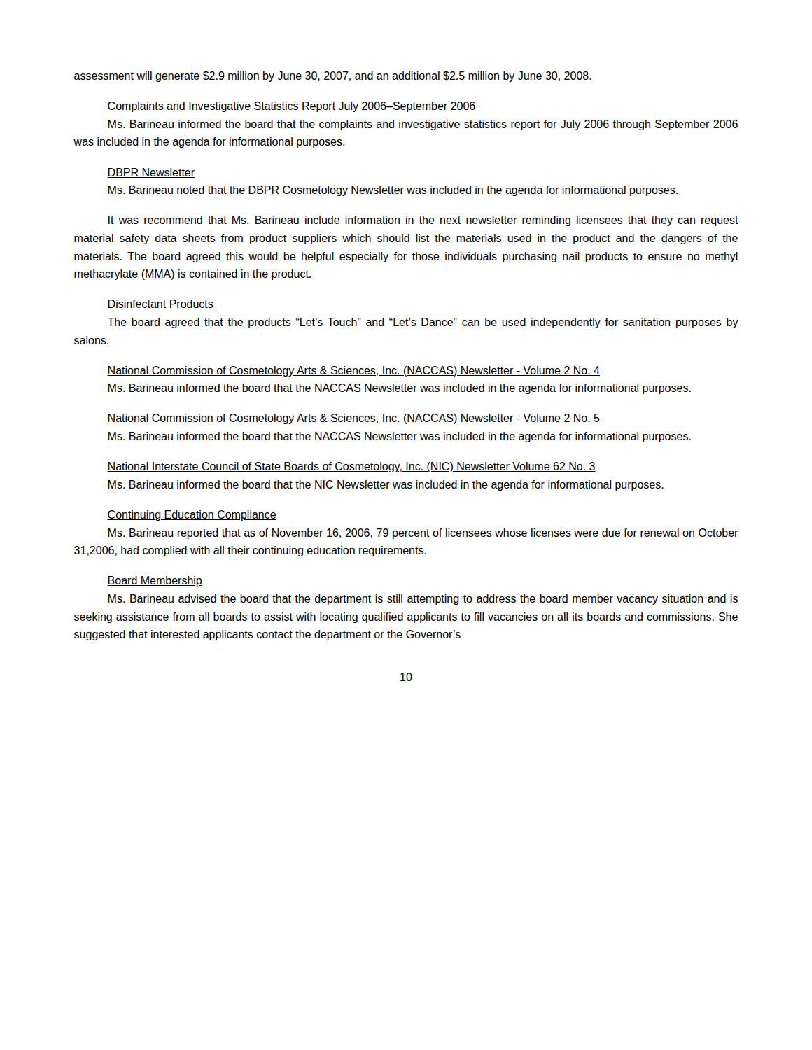assessment will generate $2.9 million by June 30, 2007, and an additional $2.5 million by June 30, 2008.
Complaints and Investigative Statistics Report July 2006–September 2006
Ms. Barineau informed the board that the complaints and investigative statistics report for July 2006 through September 2006 was included in the agenda for informational purposes.
DBPR Newsletter
Ms. Barineau noted that the DBPR Cosmetology Newsletter was included in the agenda for informational purposes.
It was recommend that Ms. Barineau include information in the next newsletter reminding licensees that they can request material safety data sheets from product suppliers which should list the materials used in the product and the dangers of the materials. The board agreed this would be helpful especially for those individuals purchasing nail products to ensure no methyl methacrylate (MMA) is contained in the product.
Disinfectant Products
The board agreed that the products “Let’s Touch” and “Let’s Dance” can be used independently for sanitation purposes by salons.
National Commission of Cosmetology Arts & Sciences, Inc. (NACCAS) Newsletter - Volume 2 No. 4
Ms. Barineau informed the board that the NACCAS Newsletter was included in the agenda for informational purposes.
National Commission of Cosmetology Arts & Sciences, Inc. (NACCAS) Newsletter - Volume 2 No. 5
Ms. Barineau informed the board that the NACCAS Newsletter was included in the agenda for informational purposes.
National Interstate Council of State Boards of Cosmetology, Inc. (NIC) Newsletter Volume 62 No. 3
Ms. Barineau informed the board that the NIC Newsletter was included in the agenda for informational purposes.
Continuing Education Compliance
Ms. Barineau reported that as of November 16, 2006, 79 percent of licensees whose licenses were due for renewal on October 31,2006, had complied with all their continuing education requirements.
Board Membership
Ms. Barineau advised the board that the department is still attempting to address the board member vacancy situation and is seeking assistance from all boards to assist with locating qualified applicants to fill vacancies on all its boards and commissions. She suggested that interested applicants contact the department or the Governor’s
10